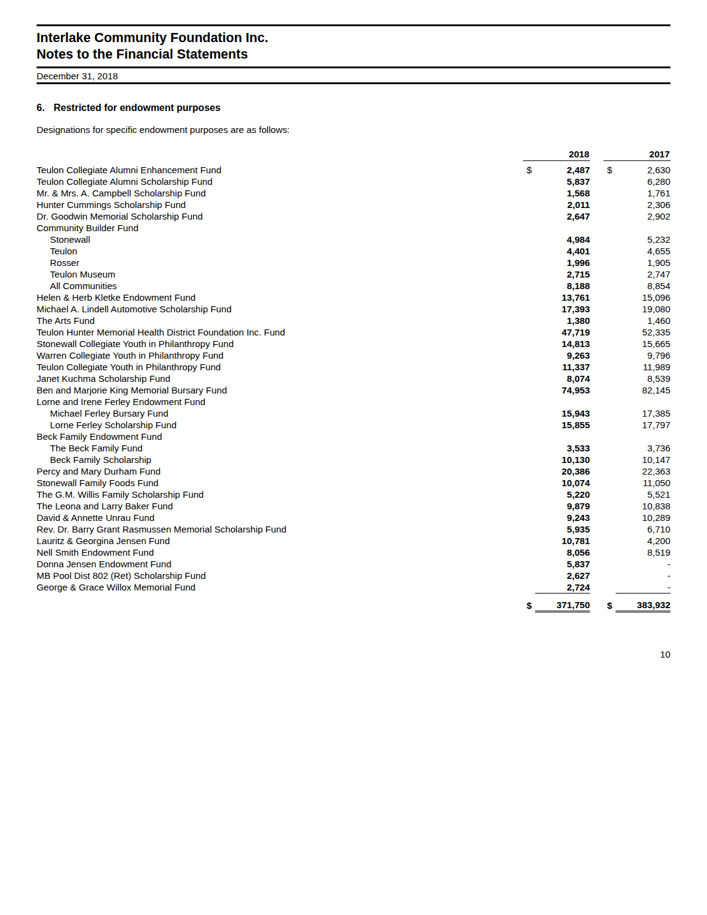Interlake Community Foundation Inc.
Notes to the Financial Statements
December 31, 2018
6. Restricted for endowment purposes
Designations for specific endowment purposes are as follows:
| | | 2018 | | 2017 |
| --- | --- | --- | --- | --- |
| Teulon Collegiate Alumni Enhancement Fund | | $ | 2,487 | | $ | 2,630 |
| Teulon Collegiate Alumni Scholarship Fund | | | 5,837 | | | 6,280 |
| Mr. & Mrs. A. Campbell Scholarship Fund | | | 1,568 | | | 1,761 |
| Hunter Cummings Scholarship Fund | | | 2,011 | | | 2,306 |
| Dr. Goodwin Memorial Scholarship Fund | | | 2,647 | | | 2,902 |
| Community Builder Fund | | | | | | |
| Stonewall | | | 4,984 | | | 5,232 |
| Teulon | | | 4,401 | | | 4,655 |
| Rosser | | | 1,996 | | | 1,905 |
| Teulon Museum | | | 2,715 | | | 2,747 |
| All Communities | | | 8,188 | | | 8,854 |
| Helen & Herb Kletke Endowment Fund | | | 13,761 | | | 15,096 |
| Michael A. Lindell Automotive Scholarship Fund | | | 17,393 | | | 19,080 |
| The Arts Fund | | | 1,380 | | | 1,460 |
| Teulon Hunter Memorial Health District Foundation Inc. Fund | | | 47,719 | | | 52,335 |
| Stonewall Collegiate Youth in Philanthropy Fund | | | 14,813 | | | 15,665 |
| Warren Collegiate Youth in Philanthropy Fund | | | 9,263 | | | 9,796 |
| Teulon Collegiate Youth in Philanthropy Fund | | | 11,337 | | | 11,989 |
| Janet Kuchma Scholarship Fund | | | 8,074 | | | 8,539 |
| Ben and Marjorie King Memorial Bursary Fund | | | 74,953 | | | 82,145 |
| Lorne and Irene Ferley Endowment Fund | | | | | | |
| Michael Ferley Bursary Fund | | | 15,943 | | | 17,385 |
| Lorne Ferley Scholarship Fund | | | 15,855 | | | 17,797 |
| Beck Family Endowment Fund | | | | | | |
| The Beck Family Fund | | | 3,533 | | | 3,736 |
| Beck Family Scholarship | | | 10,130 | | | 10,147 |
| Percy and Mary Durham Fund | | | 20,386 | | | 22,363 |
| Stonewall Family Foods Fund | | | 10,074 | | | 11,050 |
| The G.M. Willis Family Scholarship Fund | | | 5,220 | | | 5,521 |
| The Leona and Larry Baker Fund | | | 9,879 | | | 10,838 |
| David & Annette Unrau Fund | | | 9,243 | | | 10,289 |
| Rev. Dr. Barry Grant Rasmussen Memorial Scholarship Fund | | | 5,935 | | | 6,710 |
| Lauritz & Georgina Jensen Fund | | | 10,781 | | | 4,200 |
| Nell Smith Endowment Fund | | | 8,056 | | | 8,519 |
| Donna Jensen Endowment Fund | | | 5,837 | | | - |
| MB Pool Dist 802 (Ret) Scholarship Fund | | | 2,627 | | | - |
| George & Grace Willox Memorial Fund | | | 2,724 | | | - |
| | | $ | 371,750 | | $ | 383,932 |
10